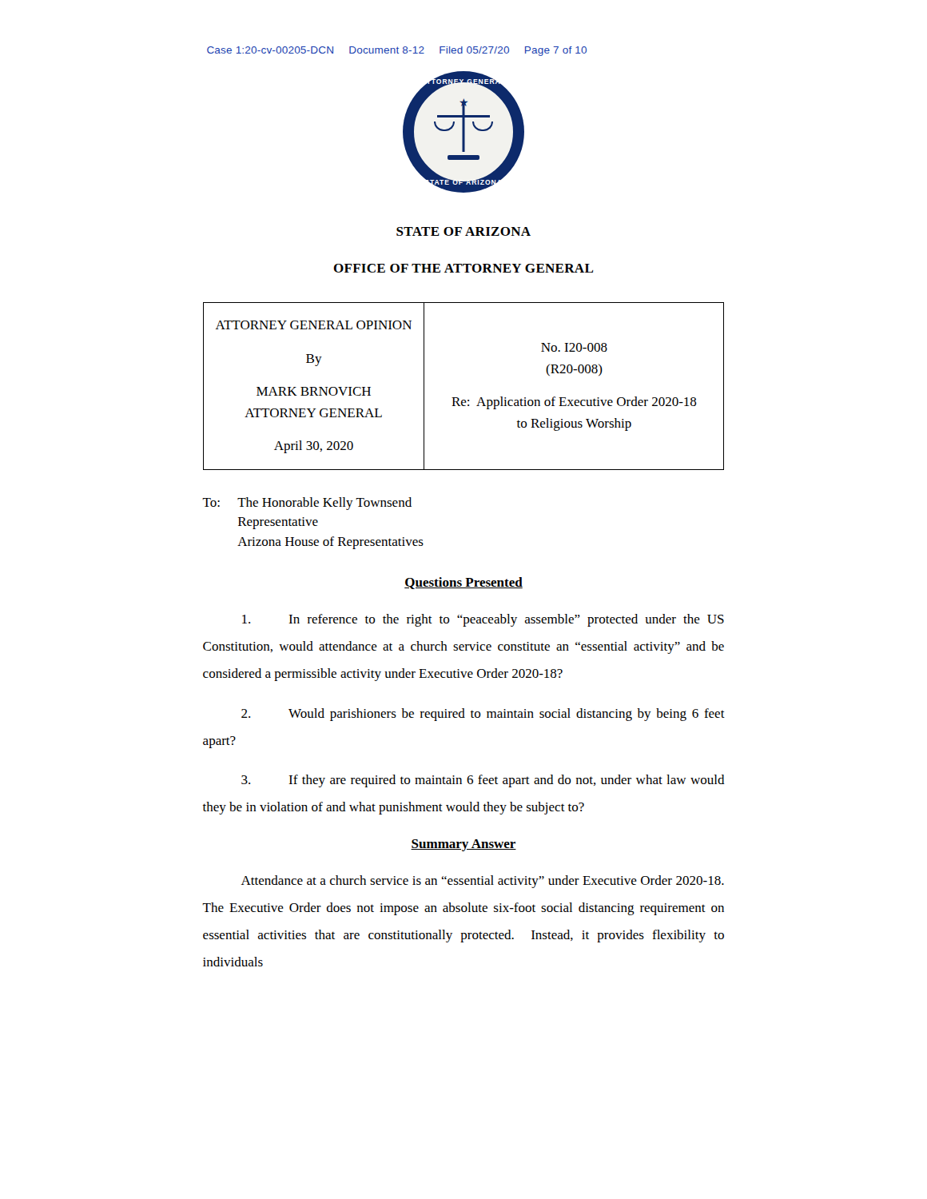Case 1:20-cv-00205-DCN Document 8-12 Filed 05/27/20 Page 7 of 10
ATTORNEY GENERAL
★
STATE OF ARIZONA
STATE OF ARIZONA
OFFICE OF THE ATTORNEY GENERAL
| ATTORNEY GENERAL OPINION By MARK BRNOVICH ATTORNEY GENERAL April 30, 2020 | No. I20-008 (R20-008) Re: Application of Executive Order 2020-18 to Religious Worship |
| To: | The Honorable Kelly Townsend Representative Arizona House of Representatives |
Questions Presented
1. In reference to the right to “peaceably assemble” protected under the US Constitution, would attendance at a church service constitute an “essential activity” and be considered a permissible activity under Executive Order 2020-18?
2. Would parishioners be required to maintain social distancing by being 6 feet apart?
3. If they are required to maintain 6 feet apart and do not, under what law would they be in violation of and what punishment would they be subject to?
Summary Answer
Attendance at a church service is an “essential activity” under Executive Order 2020-18. The Executive Order does not impose an absolute six-foot social distancing requirement on essential activities that are constitutionally protected. Instead, it provides flexibility to individuals